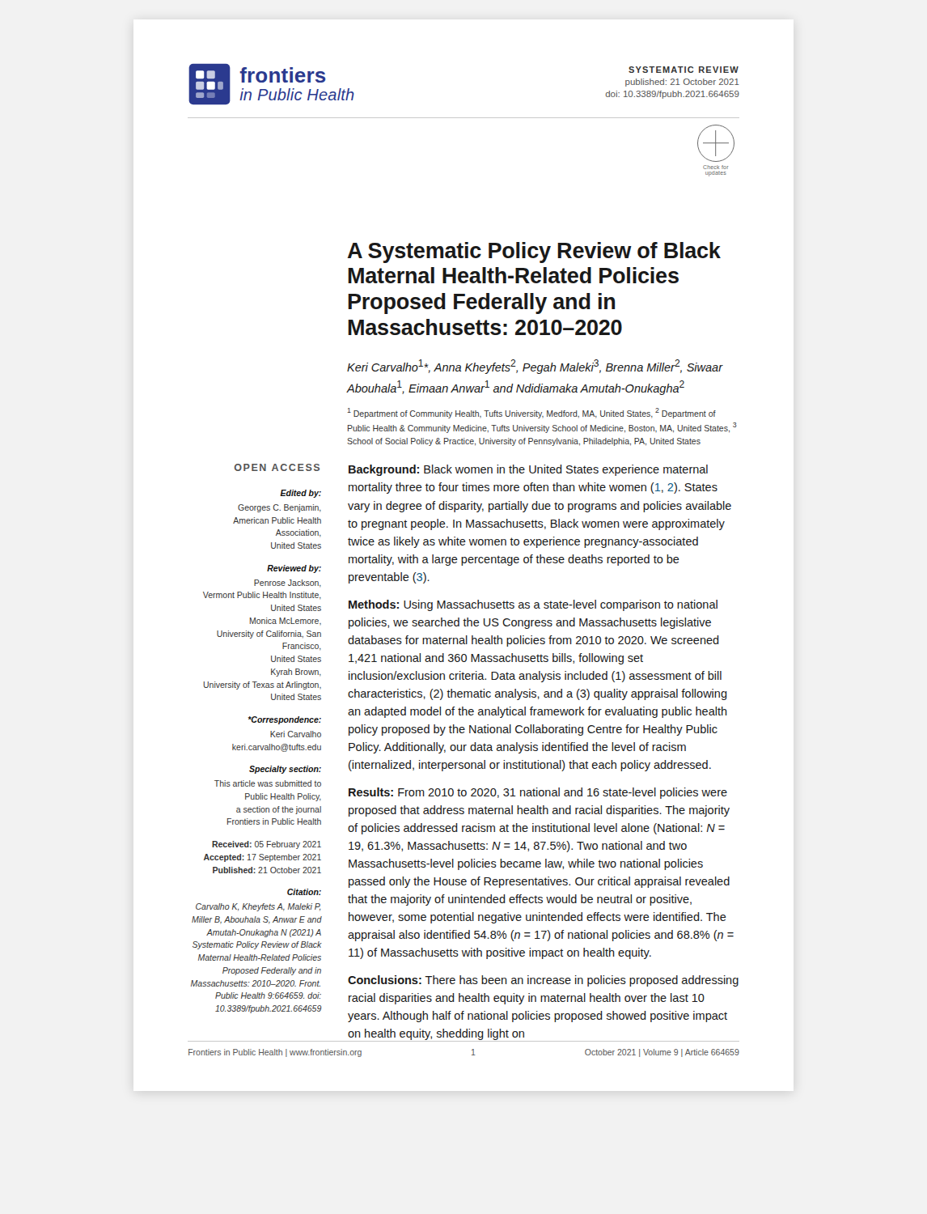frontiers in Public Health
Systematic Review
published: 21 October 2021
doi: 10.3389/fpubh.2021.664659
Check for
updates
A Systematic Policy Review of Black Maternal Health-Related Policies Proposed Federally and in Massachusetts: 2010–2020
Keri Carvalho1*, Anna Kheyfets2, Pegah Maleki3, Brenna Miller2, Siwaar Abouhala1, Eimaan Anwar1 and Ndidiamaka Amutah-Onukagha2
1 Department of Community Health, Tufts University, Medford, MA, United States, 2 Department of Public Health & Community Medicine, Tufts University School of Medicine, Boston, MA, United States, 3 School of Social Policy & Practice, University of Pennsylvania, Philadelphia, PA, United States
Open Access
Edited by:
Georges C. Benjamin,
American Public Health Association,
United States
Reviewed by:
Penrose Jackson,
Vermont Public Health Institute,
United States
Monica McLemore,
University of California, San Francisco,
United States
Kyrah Brown,
University of Texas at Arlington,
United States
*Correspondence:
Keri Carvalho
keri.carvalho@tufts.edu
Specialty section:
This article was submitted to
Public Health Policy,
a section of the journal
Frontiers in Public Health
Received: 05 February 2021
Accepted: 17 September 2021
Published: 21 October 2021
Citation:
Carvalho K, Kheyfets A, Maleki P, Miller B, Abouhala S, Anwar E and Amutah-Onukagha N (2021) A Systematic Policy Review of Black Maternal Health-Related Policies Proposed Federally and in Massachusetts: 2010–2020. Front. Public Health 9:664659. doi: 10.3389/fpubh.2021.664659
Background: Black women in the United States experience maternal mortality three to four times more often than white women (1, 2). States vary in degree of disparity, partially due to programs and policies available to pregnant people. In Massachusetts, Black women were approximately twice as likely as white women to experience pregnancy-associated mortality, with a large percentage of these deaths reported to be preventable (3).
Methods: Using Massachusetts as a state-level comparison to national policies, we searched the US Congress and Massachusetts legislative databases for maternal health policies from 2010 to 2020. We screened 1,421 national and 360 Massachusetts bills, following set inclusion/exclusion criteria. Data analysis included (1) assessment of bill characteristics, (2) thematic analysis, and a (3) quality appraisal following an adapted model of the analytical framework for evaluating public health policy proposed by the National Collaborating Centre for Healthy Public Policy. Additionally, our data analysis identified the level of racism (internalized, interpersonal or institutional) that each policy addressed.
Results: From 2010 to 2020, 31 national and 16 state-level policies were proposed that address maternal health and racial disparities. The majority of policies addressed racism at the institutional level alone (National: N = 19, 61.3%, Massachusetts: N = 14, 87.5%). Two national and two Massachusetts-level policies became law, while two national policies passed only the House of Representatives. Our critical appraisal revealed that the majority of unintended effects would be neutral or positive, however, some potential negative unintended effects were identified. The appraisal also identified 54.8% (n = 17) of national policies and 68.8% (n = 11) of Massachusetts with positive impact on health equity.
Conclusions: There has been an increase in policies proposed addressing racial disparities and health equity in maternal health over the last 10 years. Although half of national policies proposed showed positive impact on health equity, shedding light on
Frontiers in Public Health | www.frontiersin.org
1
October 2021 | Volume 9 | Article 664659